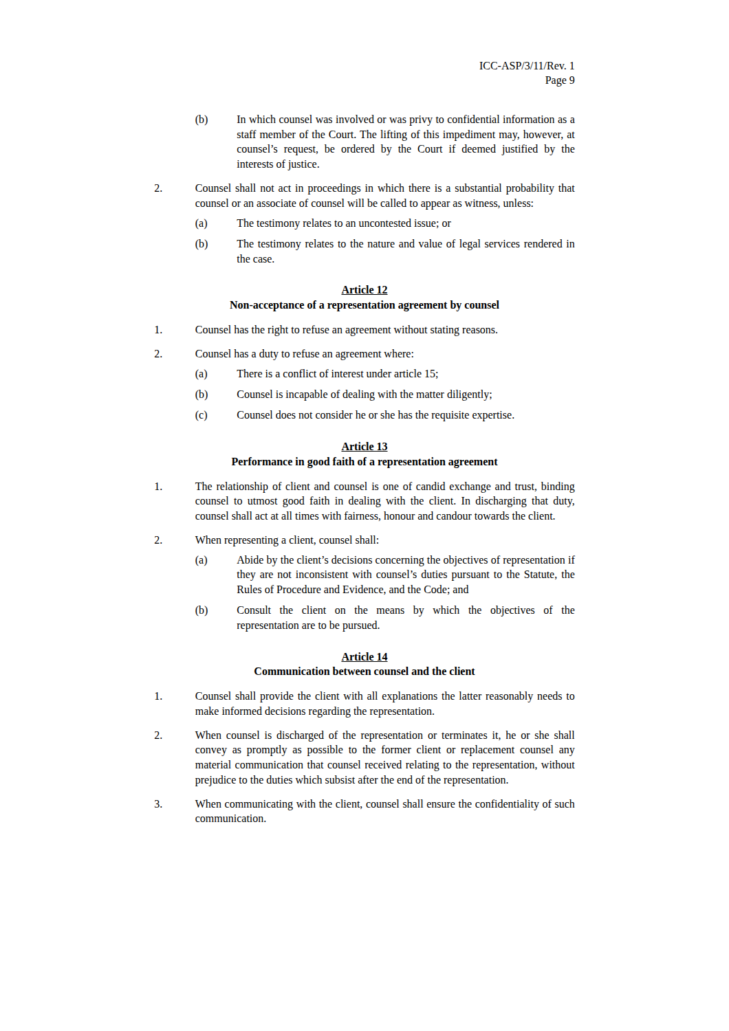ICC-ASP/3/11/Rev. 1 Page 9
(b) In which counsel was involved or was privy to confidential information as a staff member of the Court. The lifting of this impediment may, however, at counsel’s request, be ordered by the Court if deemed justified by the interests of justice.
2. Counsel shall not act in proceedings in which there is a substantial probability that counsel or an associate of counsel will be called to appear as witness, unless:
(a) The testimony relates to an uncontested issue; or
(b) The testimony relates to the nature and value of legal services rendered in the case.
Article 12 Non-acceptance of a representation agreement by counsel
1. Counsel has the right to refuse an agreement without stating reasons.
2. Counsel has a duty to refuse an agreement where:
(a) There is a conflict of interest under article 15;
(b) Counsel is incapable of dealing with the matter diligently;
(c) Counsel does not consider he or she has the requisite expertise.
Article 13 Performance in good faith of a representation agreement
1. The relationship of client and counsel is one of candid exchange and trust, binding counsel to utmost good faith in dealing with the client. In discharging that duty, counsel shall act at all times with fairness, honour and candour towards the client.
2. When representing a client, counsel shall:
(a) Abide by the client’s decisions concerning the objectives of representation if they are not inconsistent with counsel’s duties pursuant to the Statute, the Rules of Procedure and Evidence, and the Code; and
(b) Consult the client on the means by which the objectives of the representation are to be pursued.
Article 14 Communication between counsel and the client
1. Counsel shall provide the client with all explanations the latter reasonably needs to make informed decisions regarding the representation.
2. When counsel is discharged of the representation or terminates it, he or she shall convey as promptly as possible to the former client or replacement counsel any material communication that counsel received relating to the representation, without prejudice to the duties which subsist after the end of the representation.
3. When communicating with the client, counsel shall ensure the confidentiality of such communication.